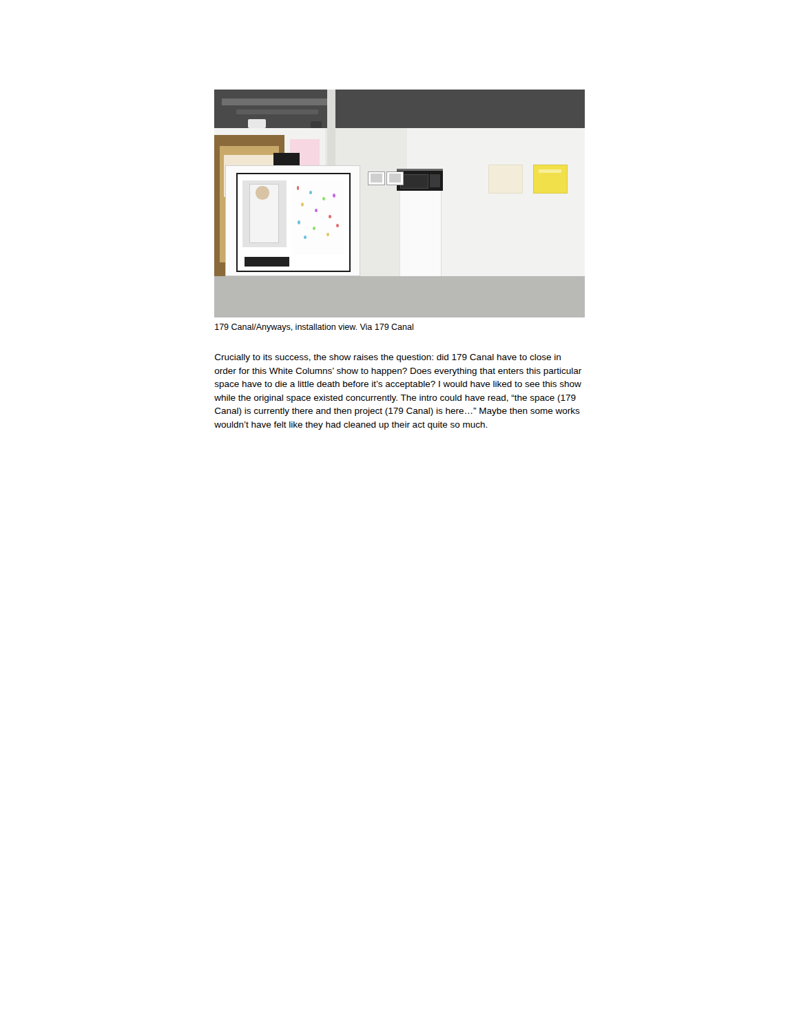179 Canal/Anyways, installation view. Via 179 Canal
Crucially to its success, the show raises the question: did 179 Canal have to close in order for this White Columns’ show to happen? Does everything that enters this particular space have to die a little death before it’s acceptable? I would have liked to see this show while the original space existed concurrently. The intro could have read, “the space (179 Canal) is currently there and then project (179 Canal) is here…” Maybe then some works wouldn’t have felt like they had cleaned up their act quite so much.